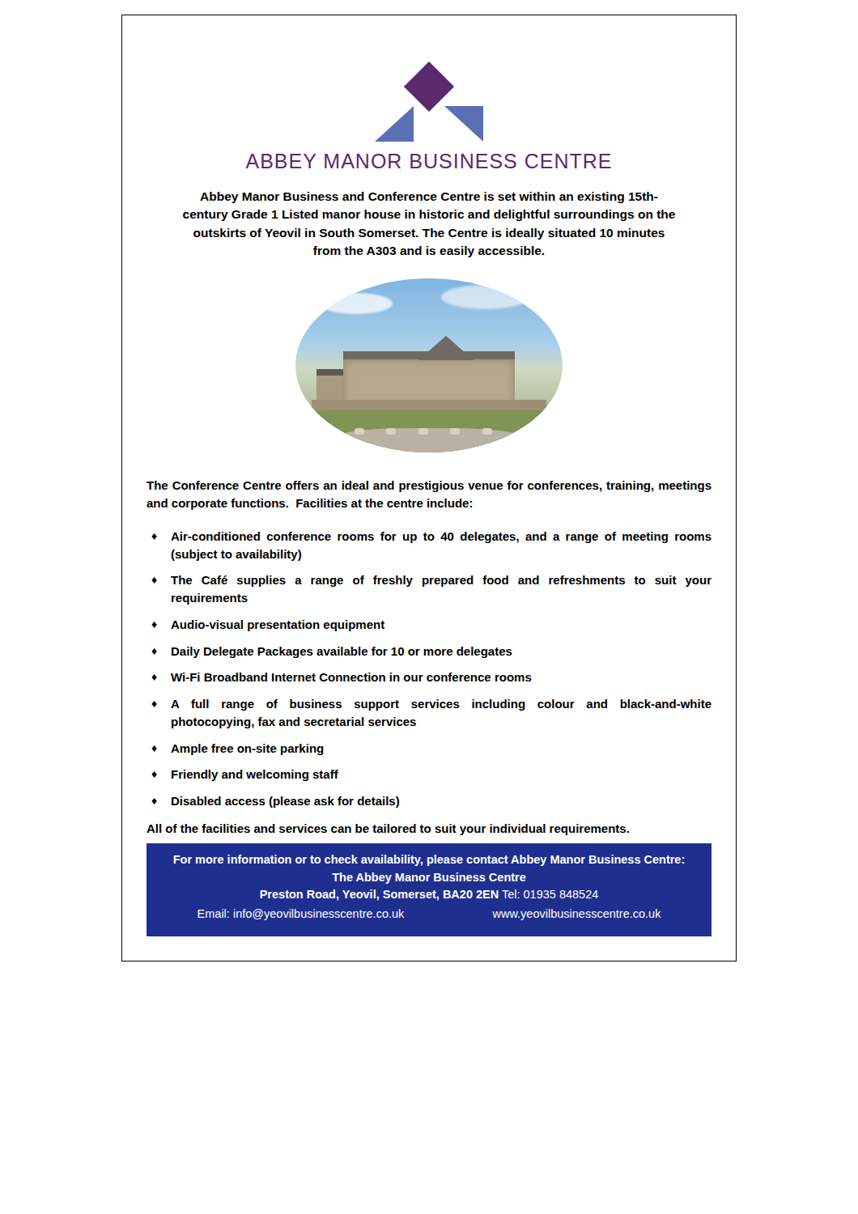ABBEY MANOR BUSINESS CENTRE
Abbey Manor Business and Conference Centre is set within an existing 15th-century Grade 1 Listed manor house in historic and delightful surroundings on the outskirts of Yeovil in South Somerset. The Centre is ideally situated 10 minutes from the A303 and is easily accessible.
The Conference Centre offers an ideal and prestigious venue for conferences, training, meetings and corporate functions. Facilities at the centre include:
Air-conditioned conference rooms for up to 40 delegates, and a range of meeting rooms (subject to availability)
The Café supplies a range of freshly prepared food and refreshments to suit your requirements
Audio-visual presentation equipment
Daily Delegate Packages available for 10 or more delegates
Wi-Fi Broadband Internet Connection in our conference rooms
A full range of business support services including colour and black-and-white photocopying, fax and secretarial services
Ample free on-site parking
Friendly and welcoming staff
Disabled access (please ask for details)
All of the facilities and services can be tailored to suit your individual requirements.
For more information or to check availability, please contact Abbey Manor Business Centre:
The Abbey Manor Business Centre
Preston Road, Yeovil, Somerset, BA20 2EN Tel: 01935 848524
Email: info@yeovilbusinesscentre.co.uk www.yeovilbusinesscentre.co.uk